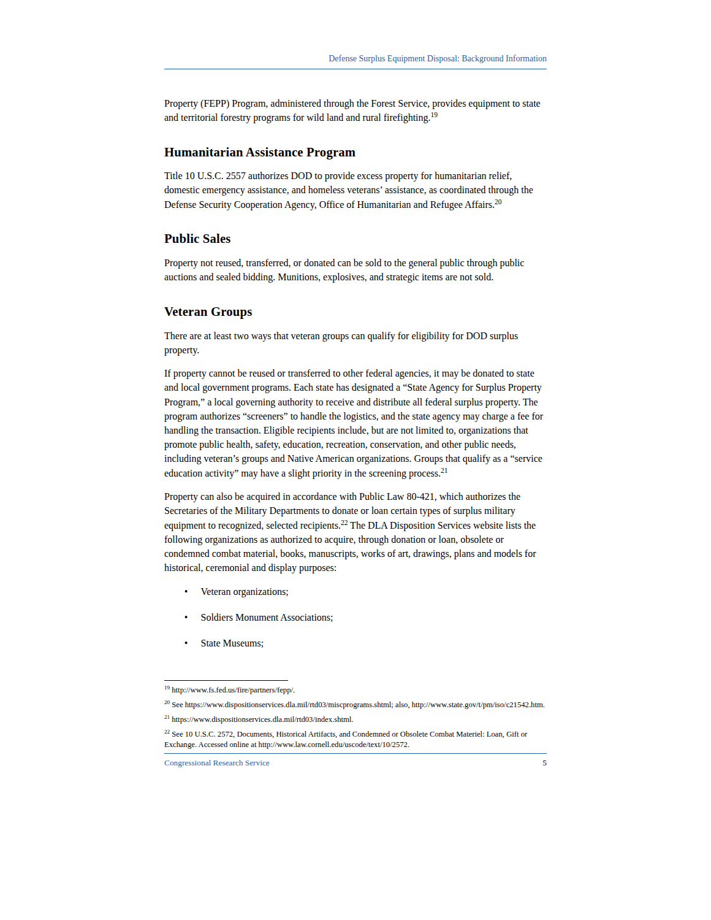Defense Surplus Equipment Disposal: Background Information
Property (FEPP) Program, administered through the Forest Service, provides equipment to state and territorial forestry programs for wild land and rural firefighting.19
Humanitarian Assistance Program
Title 10 U.S.C. 2557 authorizes DOD to provide excess property for humanitarian relief, domestic emergency assistance, and homeless veterans’ assistance, as coordinated through the Defense Security Cooperation Agency, Office of Humanitarian and Refugee Affairs.20
Public Sales
Property not reused, transferred, or donated can be sold to the general public through public auctions and sealed bidding. Munitions, explosives, and strategic items are not sold.
Veteran Groups
There are at least two ways that veteran groups can qualify for eligibility for DOD surplus property.
If property cannot be reused or transferred to other federal agencies, it may be donated to state and local government programs. Each state has designated a “State Agency for Surplus Property Program,” a local governing authority to receive and distribute all federal surplus property. The program authorizes “screeners” to handle the logistics, and the state agency may charge a fee for handling the transaction. Eligible recipients include, but are not limited to, organizations that promote public health, safety, education, recreation, conservation, and other public needs, including veteran’s groups and Native American organizations. Groups that qualify as a “service education activity” may have a slight priority in the screening process.21
Property can also be acquired in accordance with Public Law 80-421, which authorizes the Secretaries of the Military Departments to donate or loan certain types of surplus military equipment to recognized, selected recipients.22 The DLA Disposition Services website lists the following organizations as authorized to acquire, through donation or loan, obsolete or condemned combat material, books, manuscripts, works of art, drawings, plans and models for historical, ceremonial and display purposes:
Veteran organizations;
Soldiers Monument Associations;
State Museums;
19 http://www.fs.fed.us/fire/partners/fepp/.
20 See https://www.dispositionservices.dla.mil/rtd03/miscprograms.shtml; also, http://www.state.gov/t/pm/iso/c21542.htm.
21 https://www.dispositionservices.dla.mil/rtd03/index.shtml.
22 See 10 U.S.C. 2572, Documents, Historical Artifacts, and Condemned or Obsolete Combat Materiel: Loan, Gift or Exchange. Accessed online at http://www.law.cornell.edu/uscode/text/10/2572.
Congressional Research Service 5